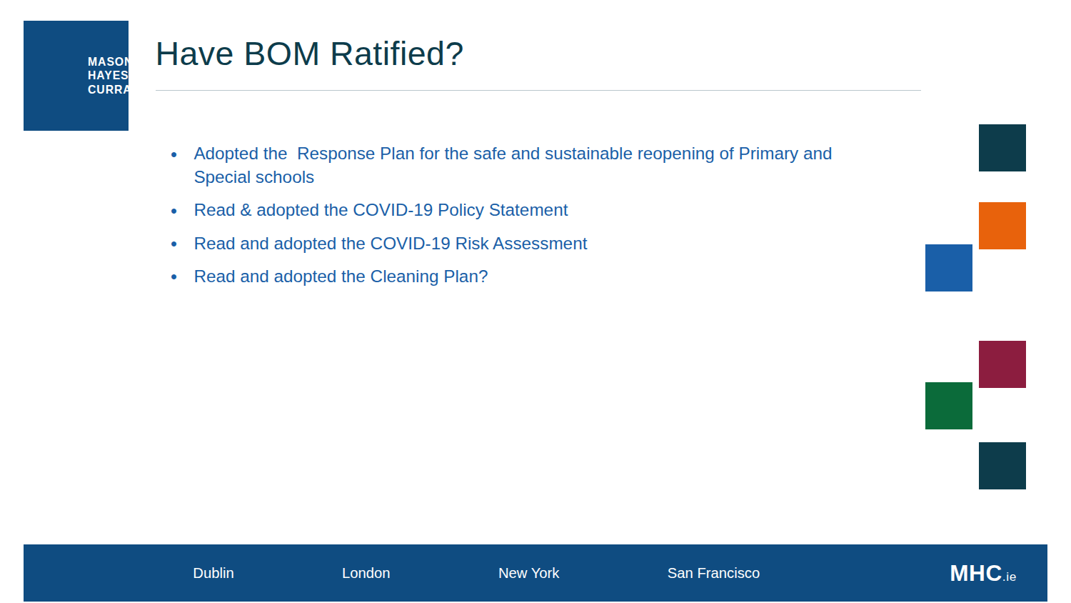MASON HAYES& CURRAN
Have BOM Ratified?
Adopted the Response Plan for the safe and sustainable reopening of Primary and Special schools
Read & adopted the COVID-19 Policy Statement
Read and adopted the COVID-19 Risk Assessment
Read and adopted the Cleaning Plan?
Dublin London New York San Francisco
MHC.ie